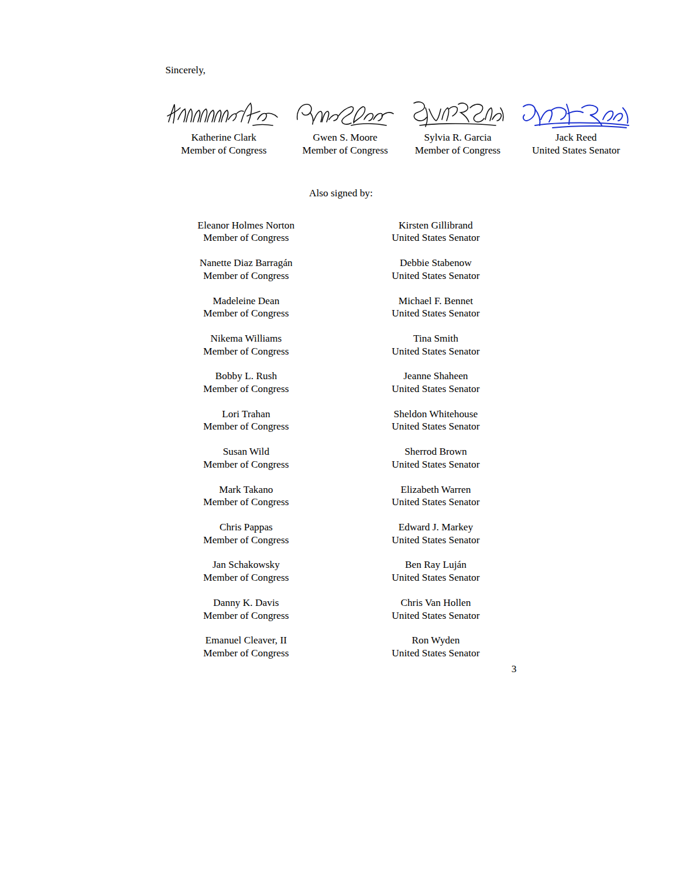Sincerely,
Katherine Clark
Member of Congress
Gwen S. Moore
Member of Congress
Sylvia R. Garcia
Member of Congress
Jack Reed
United States Senator
Also signed by:
Eleanor Holmes Norton Member of Congress
Nanette Diaz Barragán Member of Congress
Madeleine Dean Member of Congress
Nikema Williams Member of Congress
Bobby L. Rush Member of Congress
Lori Trahan Member of Congress
Susan Wild Member of Congress
Mark Takano Member of Congress
Chris Pappas Member of Congress
Jan Schakowsky Member of Congress
Danny K. Davis Member of Congress
Emanuel Cleaver, II Member of Congress
Kirsten Gillibrand United States Senator
Debbie Stabenow United States Senator
Michael F. Bennet United States Senator
Tina Smith United States Senator
Jeanne Shaheen United States Senator
Sheldon Whitehouse United States Senator
Sherrod Brown United States Senator
Elizabeth Warren United States Senator
Edward J. Markey United States Senator
Ben Ray Luján United States Senator
Chris Van Hollen United States Senator
Ron Wyden United States Senator
3